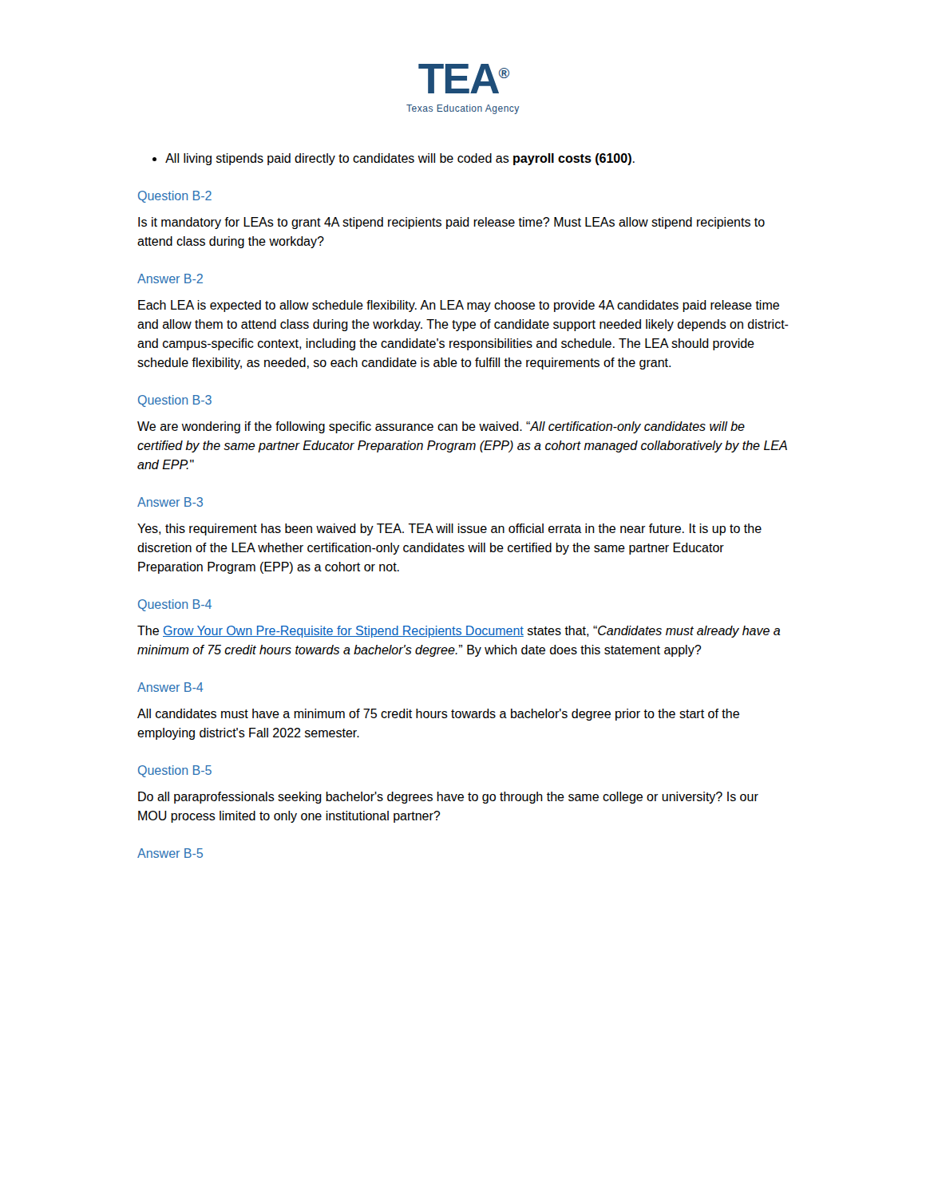TEA®
Texas Education Agency
All living stipends paid directly to candidates will be coded as payroll costs (6100).
Question B-2
Is it mandatory for LEAs to grant 4A stipend recipients paid release time? Must LEAs allow stipend recipients to attend class during the workday?
Answer B-2
Each LEA is expected to allow schedule flexibility. An LEA may choose to provide 4A candidates paid release time and allow them to attend class during the workday. The type of candidate support needed likely depends on district- and campus-specific context, including the candidate's responsibilities and schedule. The LEA should provide schedule flexibility, as needed, so each candidate is able to fulfill the requirements of the grant.
Question B-3
We are wondering if the following specific assurance can be waived. “All certification-only candidates will be certified by the same partner Educator Preparation Program (EPP) as a cohort managed collaboratively by the LEA and EPP."
Answer B-3
Yes, this requirement has been waived by TEA. TEA will issue an official errata in the near future. It is up to the discretion of the LEA whether certification-only candidates will be certified by the same partner Educator Preparation Program (EPP) as a cohort or not.
Question B-4
The Grow Your Own Pre-Requisite for Stipend Recipients Document states that, “Candidates must already have a minimum of 75 credit hours towards a bachelor's degree.” By which date does this statement apply?
Answer B-4
All candidates must have a minimum of 75 credit hours towards a bachelor's degree prior to the start of the employing district's Fall 2022 semester.
Question B-5
Do all paraprofessionals seeking bachelor's degrees have to go through the same college or university? Is our MOU process limited to only one institutional partner?
Answer B-5